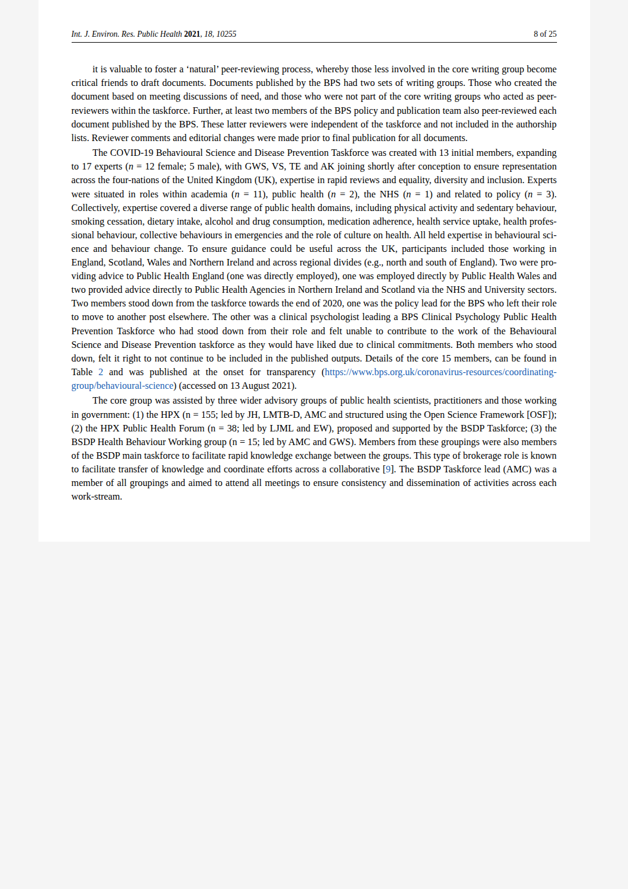Int. J. Environ. Res. Public Health 2021, 18, 10255 8 of 25
it is valuable to foster a ‘natural’ peer-reviewing process, whereby those less involved in the core writing group become critical friends to draft documents. Documents published by the BPS had two sets of writing groups. Those who created the document based on meeting discussions of need, and those who were not part of the core writing groups who acted as peer-reviewers within the taskforce. Further, at least two members of the BPS policy and publication team also peer-reviewed each document published by the BPS. These latter reviewers were independent of the taskforce and not included in the authorship lists. Reviewer comments and editorial changes were made prior to final publication for all documents.
The COVID-19 Behavioural Science and Disease Prevention Taskforce was created with 13 initial members, expanding to 17 experts (n = 12 female; 5 male), with GWS, VS, TE and AK joining shortly after conception to ensure representation across the four-nations of the United Kingdom (UK), expertise in rapid reviews and equality, diversity and inclusion. Experts were situated in roles within academia (n = 11), public health (n = 2), the NHS (n = 1) and related to policy (n = 3). Collectively, expertise covered a diverse range of public health domains, including physical activity and sedentary behaviour, smoking cessation, dietary intake, alcohol and drug consumption, medication adherence, health service uptake, health professional behaviour, collective behaviours in emergencies and the role of culture on health. All held expertise in behavioural science and behaviour change. To ensure guidance could be useful across the UK, participants included those working in England, Scotland, Wales and Northern Ireland and across regional divides (e.g., north and south of England). Two were providing advice to Public Health England (one was directly employed), one was employed directly by Public Health Wales and two provided advice directly to Public Health Agencies in Northern Ireland and Scotland via the NHS and University sectors. Two members stood down from the taskforce towards the end of 2020, one was the policy lead for the BPS who left their role to move to another post elsewhere. The other was a clinical psychologist leading a BPS Clinical Psychology Public Health Prevention Taskforce who had stood down from their role and felt unable to contribute to the work of the Behavioural Science and Disease Prevention taskforce as they would have liked due to clinical commitments. Both members who stood down, felt it right to not continue to be included in the published outputs. Details of the core 15 members, can be found in Table 2 and was published at the onset for transparency (https://www.bps.org.uk/coronavirus-resources/coordinating-group/behavioural-science) (accessed on 13 August 2021).
The core group was assisted by three wider advisory groups of public health scientists, practitioners and those working in government: (1) the HPX (n = 155; led by JH, LMTB-D, AMC and structured using the Open Science Framework [OSF]); (2) the HPX Public Health Forum (n = 38; led by LJML and EW), proposed and supported by the BSDP Taskforce; (3) the BSDP Health Behaviour Working group (n = 15; led by AMC and GWS). Members from these groupings were also members of the BSDP main taskforce to facilitate rapid knowledge exchange between the groups. This type of brokerage role is known to facilitate transfer of knowledge and coordinate efforts across a collaborative [9]. The BSDP Taskforce lead (AMC) was a member of all groupings and aimed to attend all meetings to ensure consistency and dissemination of activities across each work-stream.